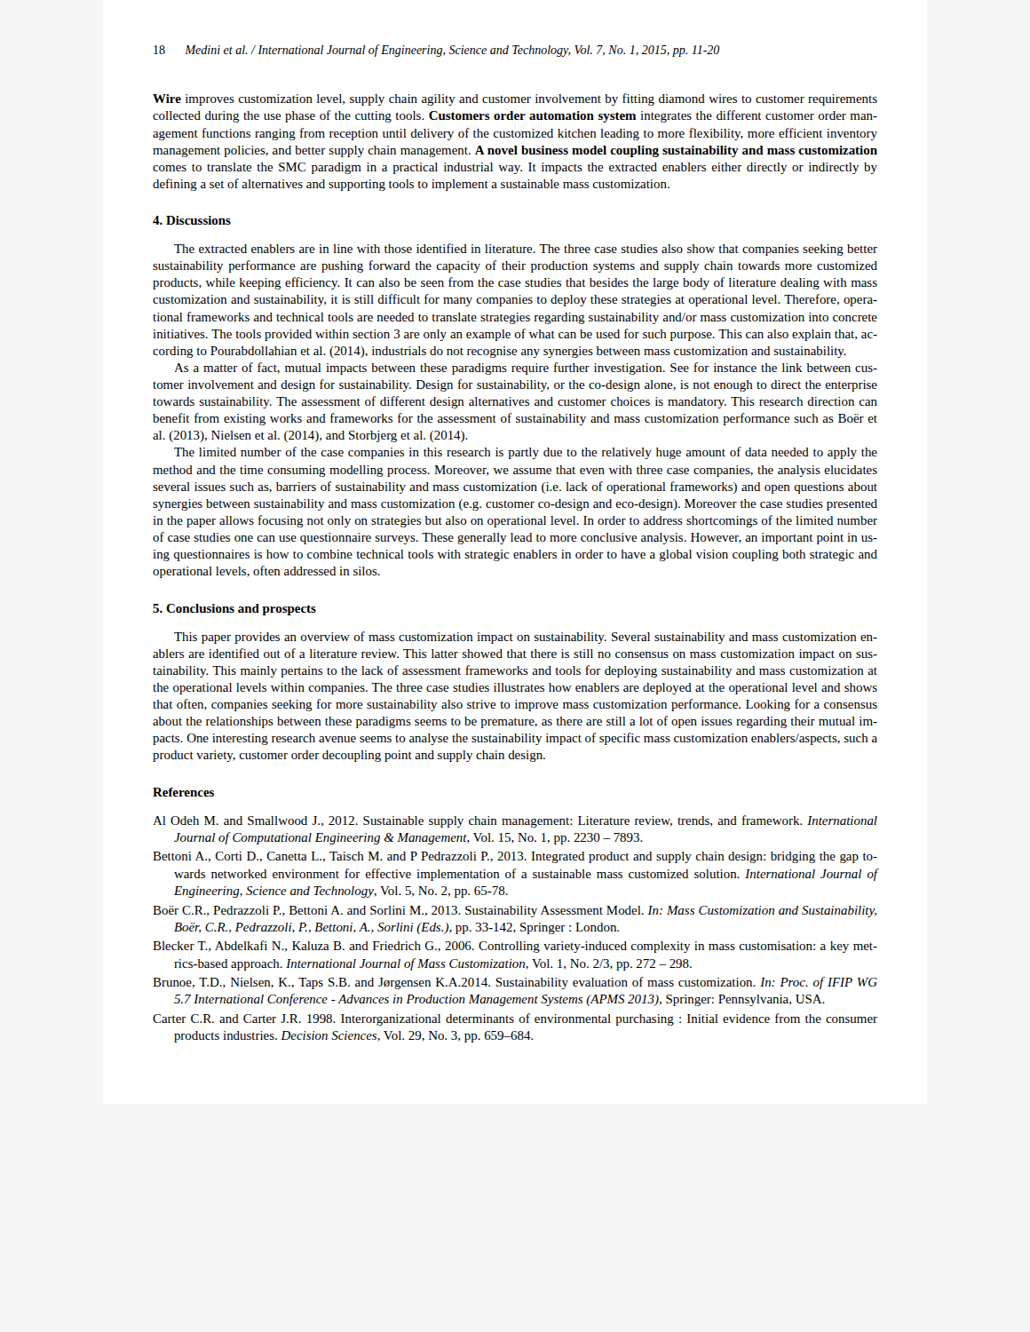18 Medini et al. / International Journal of Engineering, Science and Technology, Vol. 7, No. 1, 2015, pp. 11-20
Wire improves customization level, supply chain agility and customer involvement by fitting diamond wires to customer requirements collected during the use phase of the cutting tools. Customers order automation system integrates the different customer order management functions ranging from reception until delivery of the customized kitchen leading to more flexibility, more efficient inventory management policies, and better supply chain management. A novel business model coupling sustainability and mass customization comes to translate the SMC paradigm in a practical industrial way. It impacts the extracted enablers either directly or indirectly by defining a set of alternatives and supporting tools to implement a sustainable mass customization.
4. Discussions
The extracted enablers are in line with those identified in literature. The three case studies also show that companies seeking better sustainability performance are pushing forward the capacity of their production systems and supply chain towards more customized products, while keeping efficiency. It can also be seen from the case studies that besides the large body of literature dealing with mass customization and sustainability, it is still difficult for many companies to deploy these strategies at operational level. Therefore, operational frameworks and technical tools are needed to translate strategies regarding sustainability and/or mass customization into concrete initiatives. The tools provided within section 3 are only an example of what can be used for such purpose. This can also explain that, according to Pourabdollahian et al. (2014), industrials do not recognise any synergies between mass customization and sustainability.
As a matter of fact, mutual impacts between these paradigms require further investigation. See for instance the link between customer involvement and design for sustainability. Design for sustainability, or the co-design alone, is not enough to direct the enterprise towards sustainability. The assessment of different design alternatives and customer choices is mandatory. This research direction can benefit from existing works and frameworks for the assessment of sustainability and mass customization performance such as Boër et al. (2013), Nielsen et al. (2014), and Storbjerg et al. (2014).
The limited number of the case companies in this research is partly due to the relatively huge amount of data needed to apply the method and the time consuming modelling process. Moreover, we assume that even with three case companies, the analysis elucidates several issues such as, barriers of sustainability and mass customization (i.e. lack of operational frameworks) and open questions about synergies between sustainability and mass customization (e.g. customer co-design and eco-design). Moreover the case studies presented in the paper allows focusing not only on strategies but also on operational level. In order to address shortcomings of the limited number of case studies one can use questionnaire surveys. These generally lead to more conclusive analysis. However, an important point in using questionnaires is how to combine technical tools with strategic enablers in order to have a global vision coupling both strategic and operational levels, often addressed in silos.
5. Conclusions and prospects
This paper provides an overview of mass customization impact on sustainability. Several sustainability and mass customization enablers are identified out of a literature review. This latter showed that there is still no consensus on mass customization impact on sustainability. This mainly pertains to the lack of assessment frameworks and tools for deploying sustainability and mass customization at the operational levels within companies. The three case studies illustrates how enablers are deployed at the operational level and shows that often, companies seeking for more sustainability also strive to improve mass customization performance. Looking for a consensus about the relationships between these paradigms seems to be premature, as there are still a lot of open issues regarding their mutual impacts. One interesting research avenue seems to analyse the sustainability impact of specific mass customization enablers/aspects, such a product variety, customer order decoupling point and supply chain design.
References
Al Odeh M. and Smallwood J., 2012. Sustainable supply chain management: Literature review, trends, and framework. International Journal of Computational Engineering & Management, Vol. 15, No. 1, pp. 2230 – 7893.
Bettoni A., Corti D., Canetta L., Taisch M. and P Pedrazzoli P., 2013. Integrated product and supply chain design: bridging the gap towards networked environment for effective implementation of a sustainable mass customized solution. International Journal of Engineering, Science and Technology, Vol. 5, No. 2, pp. 65-78.
Boër C.R., Pedrazzoli P., Bettoni A. and Sorlini M., 2013. Sustainability Assessment Model. In: Mass Customization and Sustainability, Boër, C.R., Pedrazzoli, P., Bettoni, A., Sorlini (Eds.), pp. 33-142, Springer : London.
Blecker T., Abdelkafi N., Kaluza B. and Friedrich G., 2006. Controlling variety-induced complexity in mass customisation: a key metrics-based approach. International Journal of Mass Customization, Vol. 1, No. 2/3, pp. 272 – 298.
Brunoe, T.D., Nielsen, K., Taps S.B. and Jørgensen K.A.2014. Sustainability evaluation of mass customization. In: Proc. of IFIP WG 5.7 International Conference - Advances in Production Management Systems (APMS 2013), Springer: Pennsylvania, USA.
Carter C.R. and Carter J.R. 1998. Interorganizational determinants of environmental purchasing : Initial evidence from the consumer products industries. Decision Sciences, Vol. 29, No. 3, pp. 659–684.